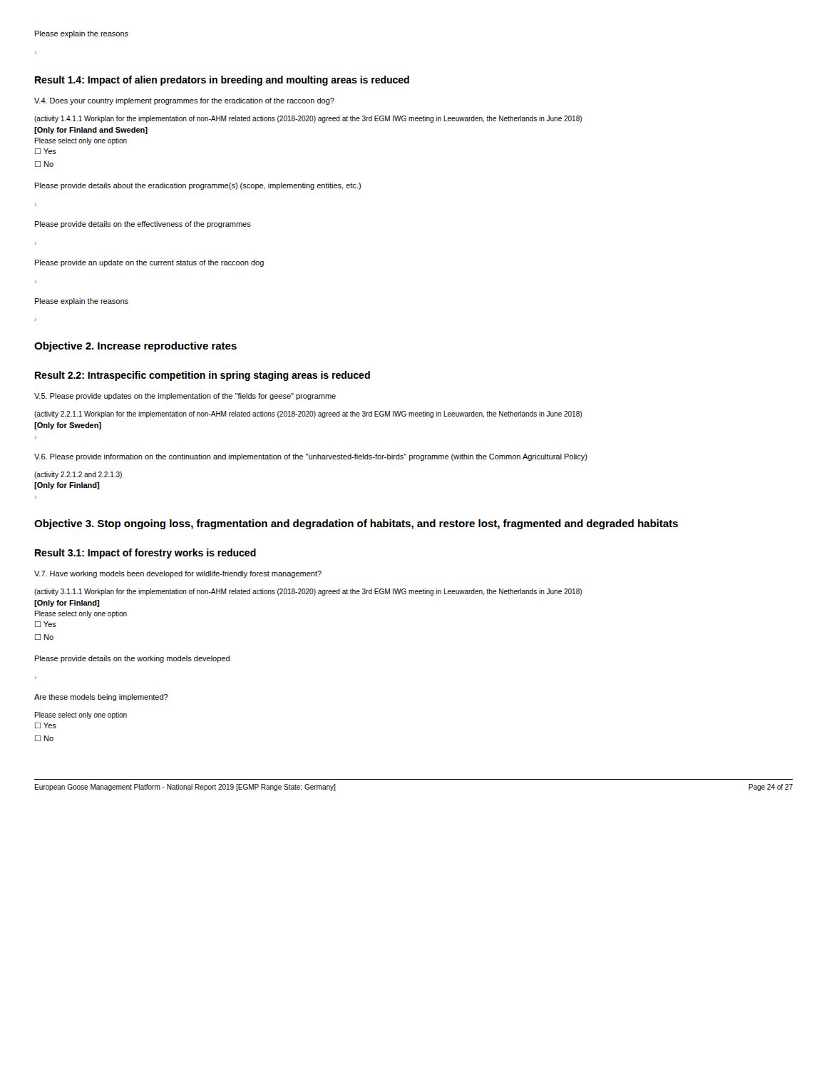Please explain the reasons
›
Result 1.4: Impact of alien predators in breeding and moulting areas is reduced
V.4. Does your country implement programmes for the eradication of the raccoon dog?
(activity 1.4.1.1 Workplan for the implementation of non-AHM related actions (2018-2020) agreed at the 3rd EGM IWG meeting in Leeuwarden, the Netherlands in June 2018)
[Only for Finland and Sweden]
Please select only one option
☐ Yes
☐ No
Please provide details about the eradication programme(s) (scope, implementing entities, etc.)
›
Please provide details on the effectiveness of the programmes
›
Please provide an update on the current status of the raccoon dog
›
Please explain the reasons
›
Objective 2. Increase reproductive rates
Result 2.2: Intraspecific competition in spring staging areas is reduced
V.5. Please provide updates on the implementation of the "fields for geese" programme
(activity 2.2.1.1 Workplan for the implementation of non-AHM related actions (2018-2020) agreed at the 3rd EGM IWG meeting in Leeuwarden, the Netherlands in June 2018)
[Only for Sweden]
›
V.6. Please provide information on the continuation and implementation of the "unharvested-fields-for-birds" programme (within the Common Agricultural Policy)
(activity 2.2.1.2 and 2.2.1.3)
[Only for Finland]
›
Objective 3. Stop ongoing loss, fragmentation and degradation of habitats, and restore lost, fragmented and degraded habitats
Result 3.1: Impact of forestry works is reduced
V.7. Have working models been developed for wildlife-friendly forest management?
(activity 3.1.1.1 Workplan for the implementation of non-AHM related actions (2018-2020) agreed at the 3rd EGM IWG meeting in Leeuwarden, the Netherlands in June 2018)
[Only for Finland]
Please select only one option
☐ Yes
☐ No
Please provide details on the working models developed
›
Are these models being implemented?
Please select only one option
☐ Yes
☐ No
European Goose Management Platform - National Report 2019 [EGMP Range State: Germany]
Page 24 of 27